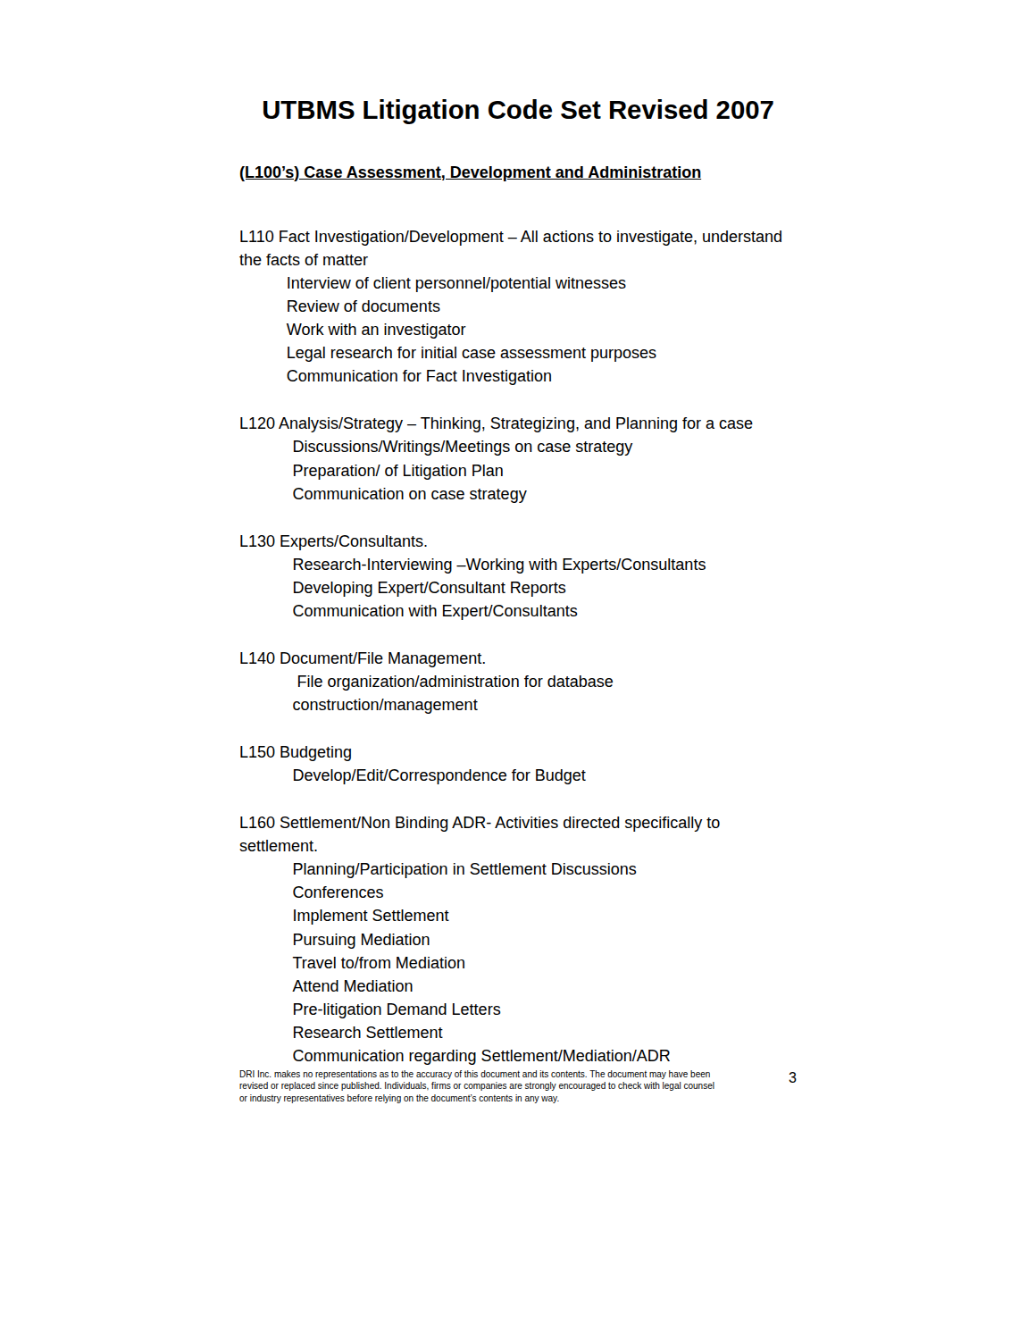UTBMS Litigation Code Set Revised 2007
(L100’s) Case Assessment, Development and Administration
L110 Fact Investigation/Development – All actions to investigate, understand the facts of matter
Interview of client personnel/potential witnesses
Review of documents
Work with an investigator
Legal research for initial case assessment purposes
Communication for Fact Investigation
L120 Analysis/Strategy – Thinking, Strategizing, and Planning for a case
Discussions/Writings/Meetings on case strategy
Preparation/ of Litigation Plan
Communication on case strategy
L130 Experts/Consultants.
Research-Interviewing –Working with Experts/Consultants
Developing Expert/Consultant Reports
Communication with Expert/Consultants
L140 Document/File Management.
File organization/administration for database construction/management
L150 Budgeting
Develop/Edit/Correspondence for Budget
L160 Settlement/Non Binding ADR- Activities directed specifically to settlement.
Planning/Participation in Settlement Discussions
Conferences
Implement Settlement
Pursuing Mediation
Travel to/from Mediation
Attend Mediation
Pre-litigation Demand Letters
Research Settlement
Communication regarding Settlement/Mediation/ADR
3 DRI Inc. makes no representations as to the accuracy of this document and its contents. The document may have been revised or replaced since published. Individuals, firms or companies are strongly encouraged to check with legal counsel or industry representatives before relying on the document’s contents in any way.